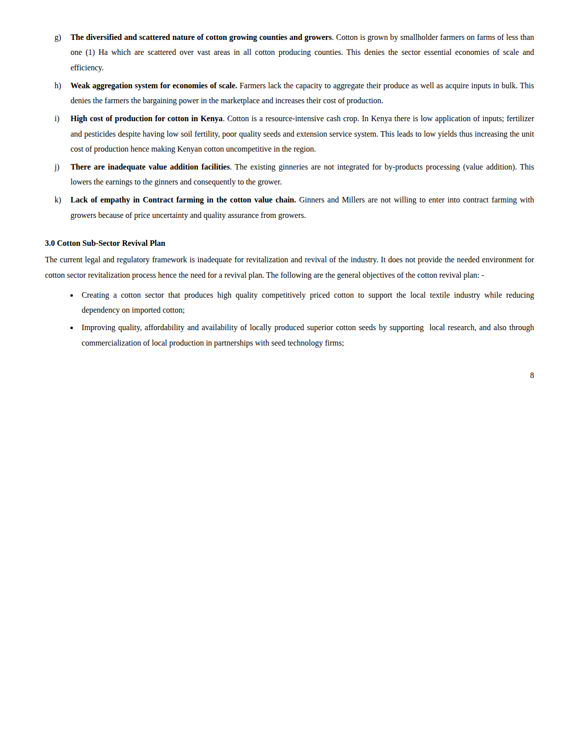g) The diversified and scattered nature of cotton growing counties and growers. Cotton is grown by smallholder farmers on farms of less than one (1) Ha which are scattered over vast areas in all cotton producing counties. This denies the sector essential economies of scale and efficiency.
h) Weak aggregation system for economies of scale. Farmers lack the capacity to aggregate their produce as well as acquire inputs in bulk. This denies the farmers the bargaining power in the marketplace and increases their cost of production.
i) High cost of production for cotton in Kenya. Cotton is a resource-intensive cash crop. In Kenya there is low application of inputs; fertilizer and pesticides despite having low soil fertility, poor quality seeds and extension service system. This leads to low yields thus increasing the unit cost of production hence making Kenyan cotton uncompetitive in the region.
j) There are inadequate value addition facilities. The existing ginneries are not integrated for by-products processing (value addition). This lowers the earnings to the ginners and consequently to the grower.
k) Lack of empathy in Contract farming in the cotton value chain. Ginners and Millers are not willing to enter into contract farming with growers because of price uncertainty and quality assurance from growers.
3.0 Cotton Sub-Sector Revival Plan
The current legal and regulatory framework is inadequate for revitalization and revival of the industry. It does not provide the needed environment for cotton sector revitalization process hence the need for a revival plan. The following are the general objectives of the cotton revival plan: -
Creating a cotton sector that produces high quality competitively priced cotton to support the local textile industry while reducing dependency on imported cotton;
Improving quality, affordability and availability of locally produced superior cotton seeds by supporting local research, and also through commercialization of local production in partnerships with seed technology firms;
8